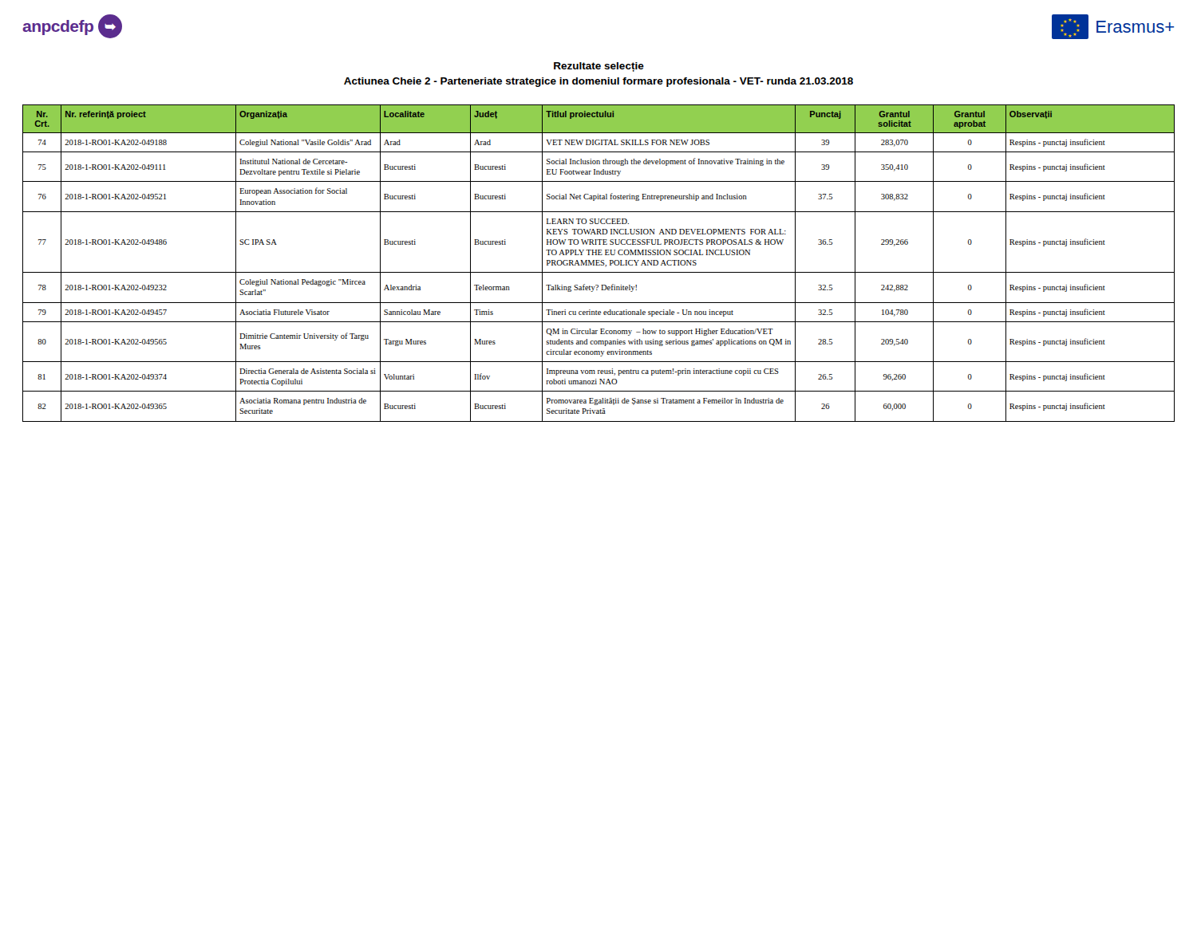anpcdefp ➥
★ ★ ★ ★ ★ ★ ★ ★ ★ ★
Erasmus+
Rezultate selecție
Actiunea Cheie 2 - Parteneriate strategice in domeniul formare profesionala - VET- runda 21.03.2018
| Nr. Crt. | Nr. referință proiect | Organizația | Localitate | Județ | Titlul proiectului | Punctaj | Grantul solicitat | Grantul aprobat | Observații |
| --- | --- | --- | --- | --- | --- | --- | --- | --- | --- |
| 74 | 2018-1-RO01-KA202-049188 | Colegiul National "Vasile Goldis" Arad | Arad | Arad | VET NEW DIGITAL SKILLS FOR NEW JOBS | 39 | 283,070 | 0 | Respins - punctaj insuficient |
| 75 | 2018-1-RO01-KA202-049111 | Institutul National de Cercetare-Dezvoltare pentru Textile si Pielarie | Bucuresti | Bucuresti | Social Inclusion through the development of Innovative Training in the EU Footwear Industry | 39 | 350,410 | 0 | Respins - punctaj insuficient |
| 76 | 2018-1-RO01-KA202-049521 | European Association for Social Innovation | Bucuresti | Bucuresti | Social Net Capital fostering Entrepreneurship and Inclusion | 37.5 | 308,832 | 0 | Respins - punctaj insuficient |
| 77 | 2018-1-RO01-KA202-049486 | SC IPA SA | Bucuresti | Bucuresti | LEARN TO SUCCEED. KEYS TOWARD INCLUSION AND DEVELOPMENTS FOR ALL: HOW TO WRITE SUCCESSFUL PROJECTS PROPOSALS & HOW TO APPLY THE EU COMMISSION SOCIAL INCLUSION PROGRAMMES, POLICY AND ACTIONS | 36.5 | 299,266 | 0 | Respins - punctaj insuficient |
| 78 | 2018-1-RO01-KA202-049232 | Colegiul National Pedagogic "Mircea Scarlat" | Alexandria | Teleorman | Talking Safety? Definitely! | 32.5 | 242,882 | 0 | Respins - punctaj insuficient |
| 79 | 2018-1-RO01-KA202-049457 | Asociatia Fluturele Visator | Sannicolau Mare | Timis | Tineri cu cerinte educationale speciale - Un nou inceput | 32.5 | 104,780 | 0 | Respins - punctaj insuficient |
| 80 | 2018-1-RO01-KA202-049565 | Dimitrie Cantemir University of Targu Mures | Targu Mures | Mures | QM in Circular Economy – how to support Higher Education/VET students and companies with using serious games' applications on QM in circular economy environments | 28.5 | 209,540 | 0 | Respins - punctaj insuficient |
| 81 | 2018-1-RO01-KA202-049374 | Directia Generala de Asistenta Sociala si Protectia Copilului | Voluntari | Ilfov | Impreuna vom reusi, pentru ca putem!-prin interactiune copii cu CES roboti umanozi NAO | 26.5 | 96,260 | 0 | Respins - punctaj insuficient |
| 82 | 2018-1-RO01-KA202-049365 | Asociatia Romana pentru Industria de Securitate | Bucuresti | Bucuresti | Promovarea Egalității de Șanse si Tratament a Femeilor în Industria de Securitate Privată | 26 | 60,000 | 0 | Respins - punctaj insuficient |